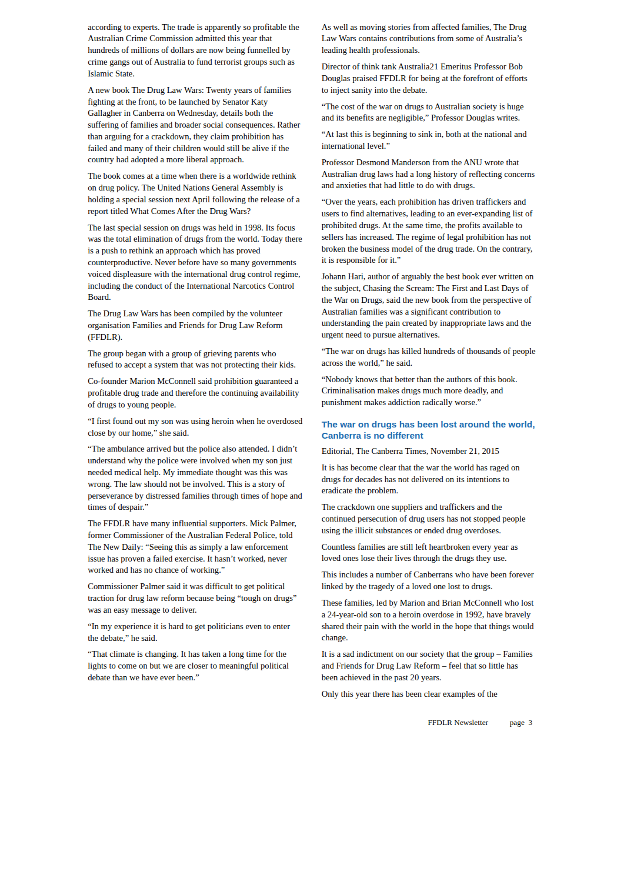according to experts. The trade is apparently so profitable the Australian Crime Commission admitted this year that hundreds of millions of dollars are now being funnelled by crime gangs out of Australia to fund terrorist groups such as Islamic State.
A new book The Drug Law Wars: Twenty years of families fighting at the front, to be launched by Senator Katy Gallagher in Canberra on Wednesday, details both the suffering of families and broader social consequences. Rather than arguing for a crackdown, they claim prohibition has failed and many of their children would still be alive if the country had adopted a more liberal approach.
The book comes at a time when there is a worldwide rethink on drug policy. The United Nations General Assembly is holding a special session next April following the release of a report titled What Comes After the Drug Wars?
The last special session on drugs was held in 1998. Its focus was the total elimination of drugs from the world. Today there is a push to rethink an approach which has proved counterproductive. Never before have so many governments voiced displeasure with the international drug control regime, including the conduct of the International Narcotics Control Board.
The Drug Law Wars has been compiled by the volunteer organisation Families and Friends for Drug Law Reform (FFDLR).
The group began with a group of grieving parents who refused to accept a system that was not protecting their kids.
Co-founder Marion McConnell said prohibition guaranteed a profitable drug trade and therefore the continuing availability of drugs to young people.
“I first found out my son was using heroin when he overdosed close by our home,” she said.
“The ambulance arrived but the police also attended. I didn’t understand why the police were involved when my son just needed medical help. My immediate thought was this was wrong. The law should not be involved. This is a story of perseverance by distressed families through times of hope and times of despair.”
The FFDLR have many influential supporters. Mick Palmer, former Commissioner of the Australian Federal Police, told The New Daily: “Seeing this as simply a law enforcement issue has proven a failed exercise. It hasn’t worked, never worked and has no chance of working.”
Commissioner Palmer said it was difficult to get political traction for drug law reform because being “tough on drugs” was an easy message to deliver.
“In my experience it is hard to get politicians even to enter the debate,” he said.
“That climate is changing. It has taken a long time for the lights to come on but we are closer to meaningful political debate than we have ever been.”
As well as moving stories from affected families, The Drug Law Wars contains contributions from some of Australia’s leading health professionals.
Director of think tank Australia21 Emeritus Professor Bob Douglas praised FFDLR for being at the forefront of efforts to inject sanity into the debate.
“The cost of the war on drugs to Australian society is huge and its benefits are negligible,” Professor Douglas writes.
“At last this is beginning to sink in, both at the national and international level.”
Professor Desmond Manderson from the ANU wrote that Australian drug laws had a long history of reflecting concerns and anxieties that had little to do with drugs.
“Over the years, each prohibition has driven traffickers and users to find alternatives, leading to an ever-expanding list of prohibited drugs. At the same time, the profits available to sellers has increased. The regime of legal prohibition has not broken the business model of the drug trade. On the contrary, it is responsible for it.”
Johann Hari, author of arguably the best book ever written on the subject, Chasing the Scream: The First and Last Days of the War on Drugs, said the new book from the perspective of Australian families was a significant contribution to understanding the pain created by inappropriate laws and the urgent need to pursue alternatives.
“The war on drugs has killed hundreds of thousands of people across the world,” he said.
“Nobody knows that better than the authors of this book. Criminalisation makes drugs much more deadly, and punishment makes addiction radically worse.”
The war on drugs has been lost around the world, Canberra is no different
Editorial, The Canberra Times, November 21, 2015
It is has become clear that the war the world has raged on drugs for decades has not delivered on its intentions to eradicate the problem.
The crackdown one suppliers and traffickers and the continued persecution of drug users has not stopped people using the illicit substances or ended drug overdoses.
Countless families are still left heartbroken every year as loved ones lose their lives through the drugs they use.
This includes a number of Canberrans who have been forever linked by the tragedy of a loved one lost to drugs.
These families, led by Marion and Brian McConnell who lost a 24-year-old son to a heroin overdose in 1992, have bravely shared their pain with the world in the hope that things would change.
It is a sad indictment on our society that the group – Families and Friends for Drug Law Reform – feel that so little has been achieved in the past 20 years.
Only this year there has been clear examples of the
FFDLR Newsletter page 3